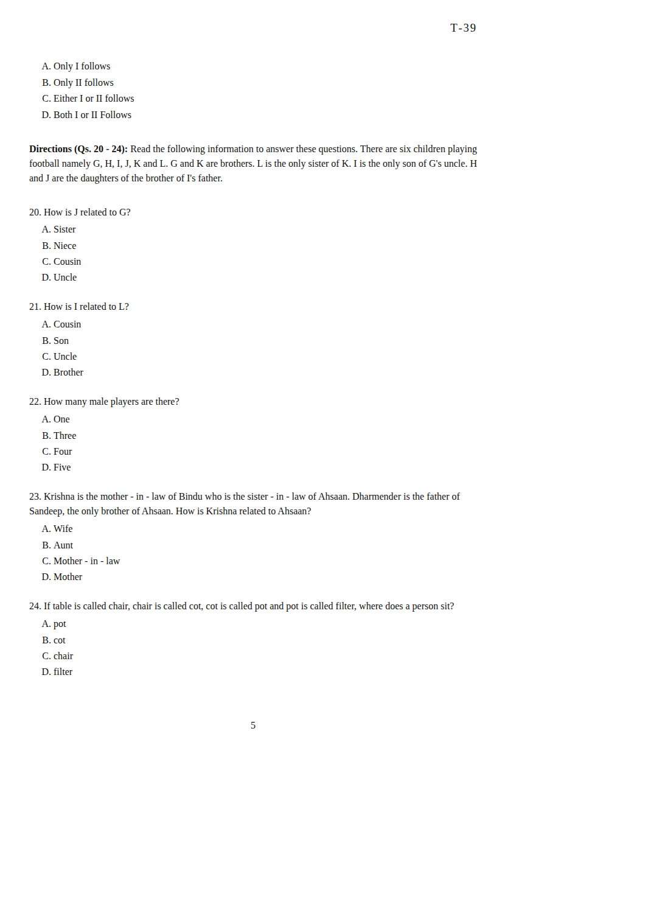T‑39
Only I follows
Only II follows
Either I or II follows
Both I or II Follows
Directions (Qs. 20 - 24): Read the following information to answer these questions. There are six children playing football namely G, H, I, J, K and L. G and K are brothers. L is the only sister of K. I is the only son of G's uncle. H and J are the daughters of the brother of I's father.
20. How is J related to G?
Sister
Niece
Cousin
Uncle
21. How is I related to L?
Cousin
Son
Uncle
Brother
22. How many male players are there?
One
Three
Four
Five
23. Krishna is the mother - in - law of Bindu who is the sister - in - law of Ahsaan. Dharmender is the father of Sandeep, the only brother of Ahsaan. How is Krishna related to Ahsaan?
Wife
Aunt
Mother - in - law
Mother
24. If table is called chair, chair is called cot, cot is called pot and pot is called filter, where does a person sit?
pot
cot
chair
filter
5